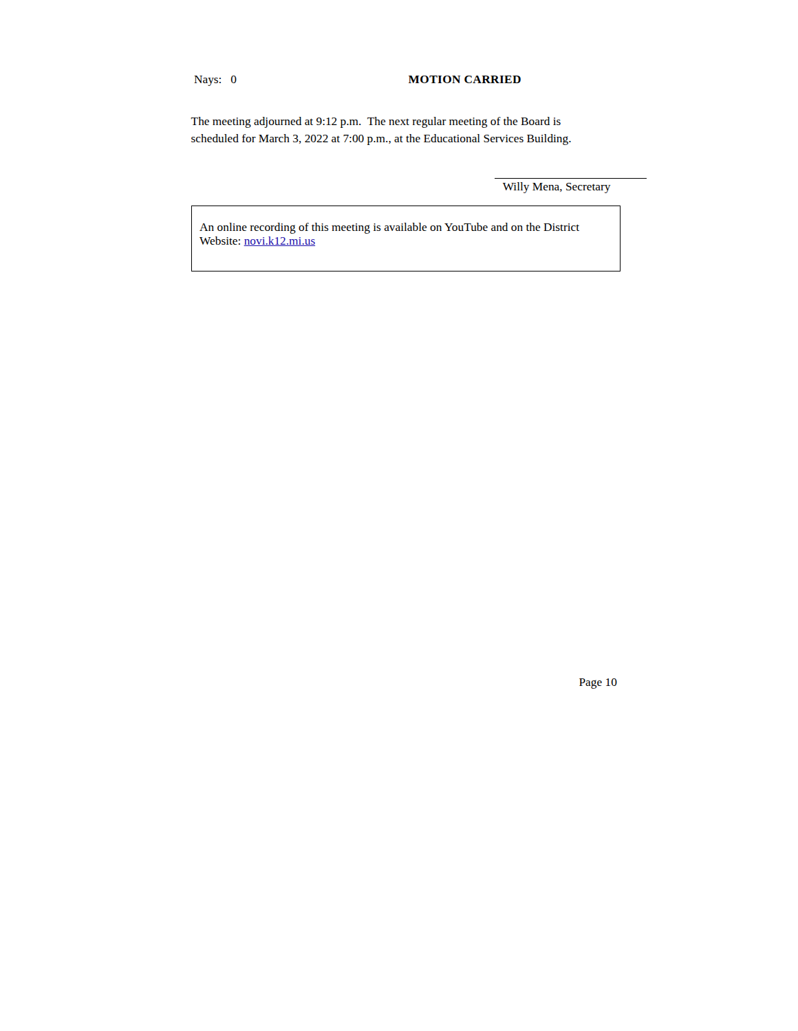Nays: 0 MOTION CARRIED
The meeting adjourned at 9:12 p.m. The next regular meeting of the Board is scheduled for March 3, 2022 at 7:00 p.m., at the Educational Services Building.
Willy Mena, Secretary
An online recording of this meeting is available on YouTube and on the District Website: novi.k12.mi.us
Page 10